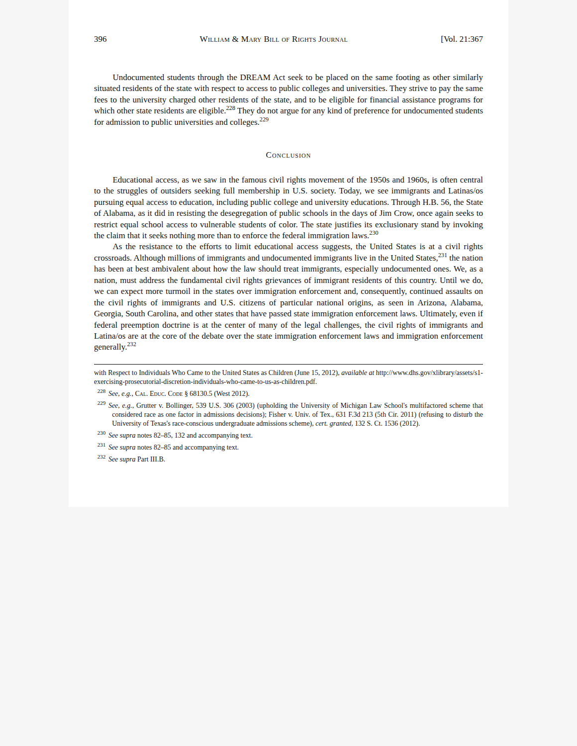396 William & Mary Bill of Rights Journal [Vol. 21:367
Undocumented students through the DREAM Act seek to be placed on the same footing as other similarly situated residents of the state with respect to access to public colleges and universities. They strive to pay the same fees to the university charged other residents of the state, and to be eligible for financial assistance programs for which other state residents are eligible.228 They do not argue for any kind of preference for undocumented students for admission to public universities and colleges.229
Conclusion
Educational access, as we saw in the famous civil rights movement of the 1950s and 1960s, is often central to the struggles of outsiders seeking full membership in U.S. society. Today, we see immigrants and Latinas/os pursuing equal access to education, including public college and university educations. Through H.B. 56, the State of Alabama, as it did in resisting the desegregation of public schools in the days of Jim Crow, once again seeks to restrict equal school access to vulnerable students of color. The state justifies its exclusionary stand by invoking the claim that it seeks nothing more than to enforce the federal immigration laws.230
As the resistance to the efforts to limit educational access suggests, the United States is at a civil rights crossroads. Although millions of immigrants and undocumented immigrants live in the United States,231 the nation has been at best ambivalent about how the law should treat immigrants, especially undocumented ones. We, as a nation, must address the fundamental civil rights grievances of immigrant residents of this country. Until we do, we can expect more turmoil in the states over immigration enforcement and, consequently, continued assaults on the civil rights of immigrants and U.S. citizens of particular national origins, as seen in Arizona, Alabama, Georgia, South Carolina, and other states that have passed state immigration enforcement laws. Ultimately, even if federal preemption doctrine is at the center of many of the legal challenges, the civil rights of immigrants and Latina/os are at the core of the debate over the state immigration enforcement laws and immigration enforcement generally.232
with Respect to Individuals Who Came to the United States as Children (June 15, 2012), available at http://www.dhs.gov/xlibrary/assets/s1-exercising-prosecutorial-discretion-individuals-who-came-to-us-as-children.pdf.
228 See, e.g., Cal. Educ. Code § 68130.5 (West 2012).
229 See, e.g., Grutter v. Bollinger, 539 U.S. 306 (2003) (upholding the University of Michigan Law School's multifactored scheme that considered race as one factor in admissions decisions); Fisher v. Univ. of Tex., 631 F.3d 213 (5th Cir. 2011) (refusing to disturb the University of Texas's race-conscious undergraduate admissions scheme), cert. granted, 132 S. Ct. 1536 (2012).
230 See supra notes 82–85, 132 and accompanying text.
231 See supra notes 82–85 and accompanying text.
232 See supra Part III.B.